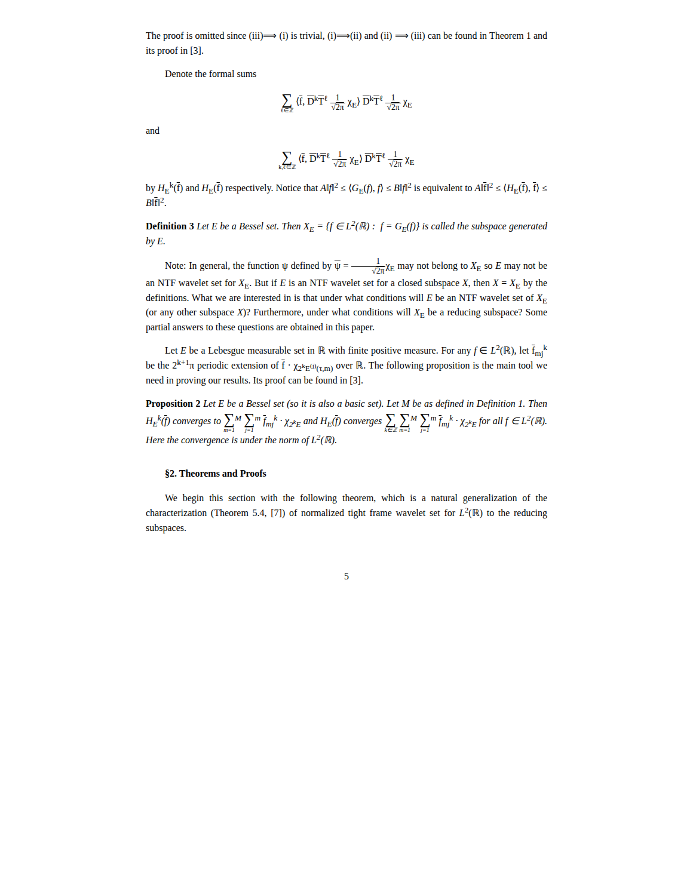The proof is omitted since (iii)⟹ (i) is trivial, (i)⟹(ii) and (ii) ⟹ (iii) can be found in Theorem 1 and its proof in [3].
Denote the formal sums
∑ℓ∈ℤ ⟨f, DkTℓ 1√2π χE⟩ DkTℓ 1√2π χE
and
∑k,ℓ∈ℤ ⟨f, DkTℓ 1√2π χE⟩ DkTℓ 1√2π χE
by HEk(f) and HE(f) respectively. Notice that A‖f‖2 ≤ ⟨GE(f), f⟩ ≤ B‖f‖2 is equivalent to A‖f‖2 ≤ ⟨HE(f), f⟩ ≤ B‖f‖2.
Definition 3 Let E be a Bessel set. Then XE = {f ∈ L2(ℝ) : f = GE(f)} is called the subspace generated by E.
Note: In general, the function ψ defined by ψ = 1√2πχE may not belong to XE so E may not be an NTF wavelet set for XE. But if E is an NTF wavelet set for a closed subspace X, then X = XE by the definitions. What we are interested in is that under what conditions will E be an NTF wavelet set of XE (or any other subspace X)? Furthermore, under what conditions will XE be a reducing subspace? Some partial answers to these questions are obtained in this paper.
Let E be a Lebesgue measurable set in ℝ with finite positive measure. For any f ∈ L2(ℝ), let fmjk be the 2k+1π periodic extension of f · χ2kE(j)(τ,m) over ℝ. The following proposition is the main tool we need in proving our results. Its proof can be found in [3].
Proposition 2 Let E be a Bessel set (so it is also a basic set). Let M be as defined in Definition 1. Then HEk(f) converges to ∑m=1M ∑j=1m fmjk · χ2kE and HE(f) converges ∑k∈ℤ ∑m=1M ∑j=1m fmjk · χ2kE for all f ∈ L2(ℝ). Here the convergence is under the norm of L2(ℝ).
§2. Theorems and Proofs
We begin this section with the following theorem, which is a natural generalization of the characterization (Theorem 5.4, [7]) of normalized tight frame wavelet set for L2(ℝ) to the reducing subspaces.
5